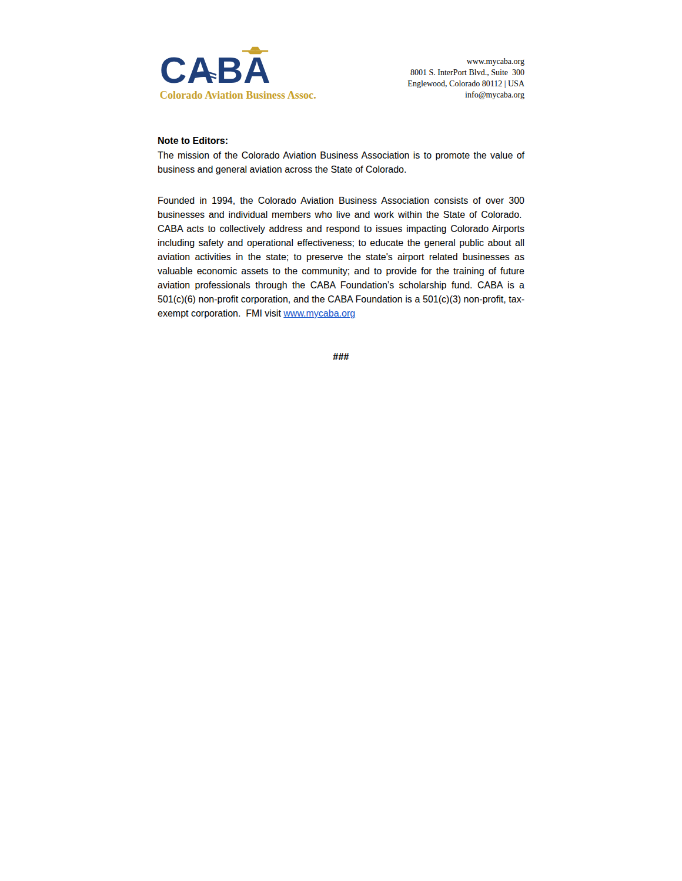CABA — Colorado Aviation Business Assoc. C A B A Colorado Aviation Business Assoc.
www.mycaba.org
8001 S. InterPort Blvd., Suite 300
Englewood, Colorado 80112 | USA
info@mycaba.org
Note to Editors:
The mission of the Colorado Aviation Business Association is to promote the value of business and general aviation across the State of Colorado.
Founded in 1994, the Colorado Aviation Business Association consists of over 300 businesses and individual members who live and work within the State of Colorado. CABA acts to collectively address and respond to issues impacting Colorado Airports including safety and operational effectiveness; to educate the general public about all aviation activities in the state; to preserve the state's airport related businesses as valuable economic assets to the community; and to provide for the training of future aviation professionals through the CABA Foundation’s scholarship fund. CABA is a 501(c)(6) non-profit corporation, and the CABA Foundation is a 501(c)(3) non-profit, tax-exempt corporation. FMI visit www.mycaba.org
###